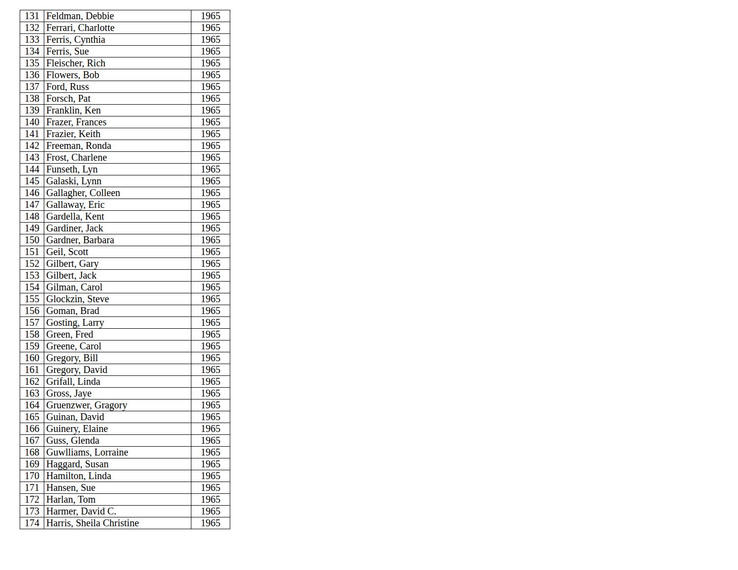| 131 | Feldman, Debbie | 1965 |
| 132 | Ferrari, Charlotte | 1965 |
| 133 | Ferris, Cynthia | 1965 |
| 134 | Ferris, Sue | 1965 |
| 135 | Fleischer, Rich | 1965 |
| 136 | Flowers, Bob | 1965 |
| 137 | Ford, Russ | 1965 |
| 138 | Forsch, Pat | 1965 |
| 139 | Franklin, Ken | 1965 |
| 140 | Frazer, Frances | 1965 |
| 141 | Frazier, Keith | 1965 |
| 142 | Freeman, Ronda | 1965 |
| 143 | Frost, Charlene | 1965 |
| 144 | Funseth, Lyn | 1965 |
| 145 | Galaski, Lynn | 1965 |
| 146 | Gallagher, Colleen | 1965 |
| 147 | Gallaway, Eric | 1965 |
| 148 | Gardella, Kent | 1965 |
| 149 | Gardiner, Jack | 1965 |
| 150 | Gardner, Barbara | 1965 |
| 151 | Geil, Scott | 1965 |
| 152 | Gilbert, Gary | 1965 |
| 153 | Gilbert, Jack | 1965 |
| 154 | Gilman, Carol | 1965 |
| 155 | Glockzin, Steve | 1965 |
| 156 | Goman, Brad | 1965 |
| 157 | Gosting, Larry | 1965 |
| 158 | Green, Fred | 1965 |
| 159 | Greene, Carol | 1965 |
| 160 | Gregory, Bill | 1965 |
| 161 | Gregory, David | 1965 |
| 162 | Grifall, Linda | 1965 |
| 163 | Gross, Jaye | 1965 |
| 164 | Gruenzwer, Gragory | 1965 |
| 165 | Guinan, David | 1965 |
| 166 | Guinery, Elaine | 1965 |
| 167 | Guss, Glenda | 1965 |
| 168 | Guwlliams, Lorraine | 1965 |
| 169 | Haggard, Susan | 1965 |
| 170 | Hamilton, Linda | 1965 |
| 171 | Hansen, Sue | 1965 |
| 172 | Harlan, Tom | 1965 |
| 173 | Harmer, David C. | 1965 |
| 174 | Harris, Sheila Christine | 1965 |